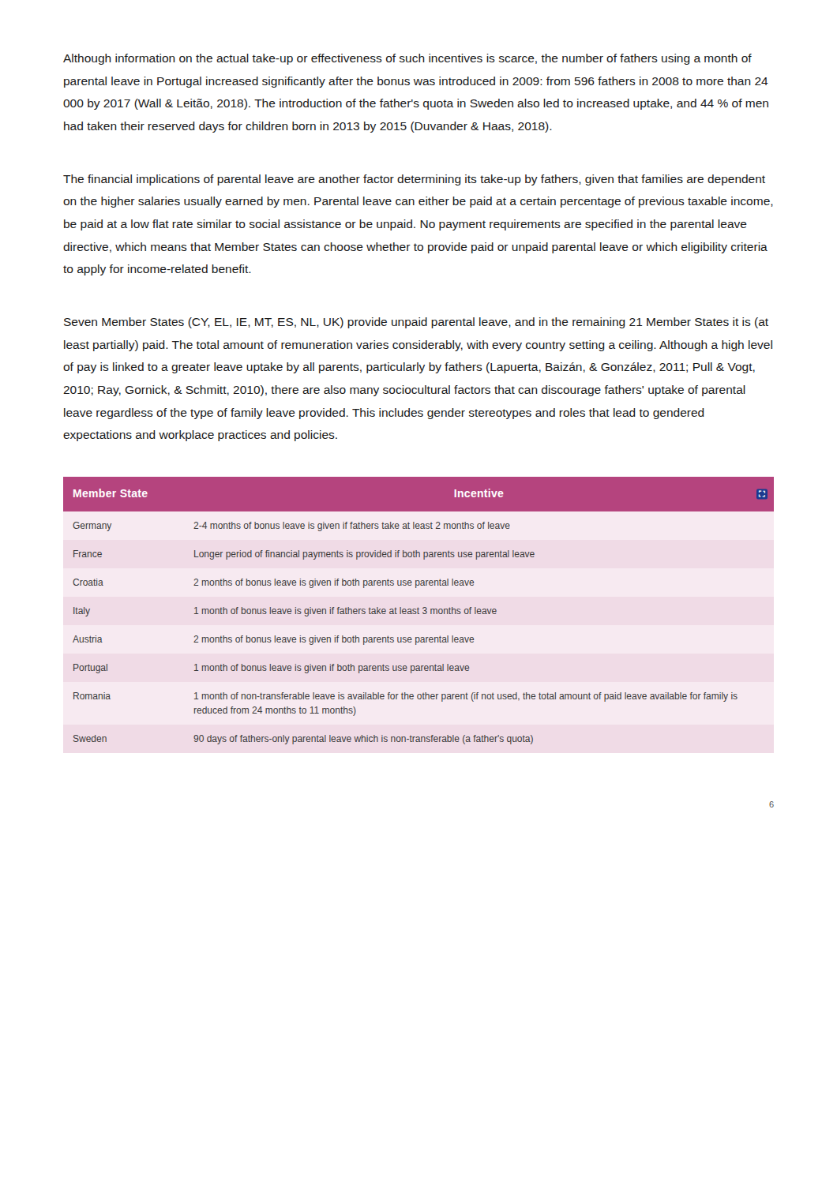Although information on the actual take-up or effectiveness of such incentives is scarce, the number of fathers using a month of parental leave in Portugal increased significantly after the bonus was introduced in 2009: from 596 fathers in 2008 to more than 24 000 by 2017 (Wall & Leitão, 2018). The introduction of the father's quota in Sweden also led to increased uptake, and 44 % of men had taken their reserved days for children born in 2013 by 2015 (Duvander & Haas, 2018).
The financial implications of parental leave are another factor determining its take-up by fathers, given that families are dependent on the higher salaries usually earned by men. Parental leave can either be paid at a certain percentage of previous taxable income, be paid at a low flat rate similar to social assistance or be unpaid. No payment requirements are specified in the parental leave directive, which means that Member States can choose whether to provide paid or unpaid parental leave or which eligibility criteria to apply for income-related benefit.
Seven Member States (CY, EL, IE, MT, ES, NL, UK) provide unpaid parental leave, and in the remaining 21 Member States it is (at least partially) paid. The total amount of remuneration varies considerably, with every country setting a ceiling. Although a high level of pay is linked to a greater leave uptake by all parents, particularly by fathers (Lapuerta, Baizán, & González, 2011; Pull & Vogt, 2010; Ray, Gornick, & Schmitt, 2010), there are also many sociocultural factors that can discourage fathers' uptake of parental leave regardless of the type of family leave provided. This includes gender stereotypes and roles that lead to gendered expectations and workplace practices and policies.
| Member State | Incentive ⛶ |
| --- | --- |
| Germany | 2-4 months of bonus leave is given if fathers take at least 2 months of leave |
| France | Longer period of financial payments is provided if both parents use parental leave |
| Croatia | 2 months of bonus leave is given if both parents use parental leave |
| Italy | 1 month of bonus leave is given if fathers take at least 3 months of leave |
| Austria | 2 months of bonus leave is given if both parents use parental leave |
| Portugal | 1 month of bonus leave is given if both parents use parental leave |
| Romania | 1 month of non-transferable leave is available for the other parent (if not used, the total amount of paid leave available for family is reduced from 24 months to 11 months) |
| Sweden | 90 days of fathers-only parental leave which is non-transferable (a father's quota) |
6